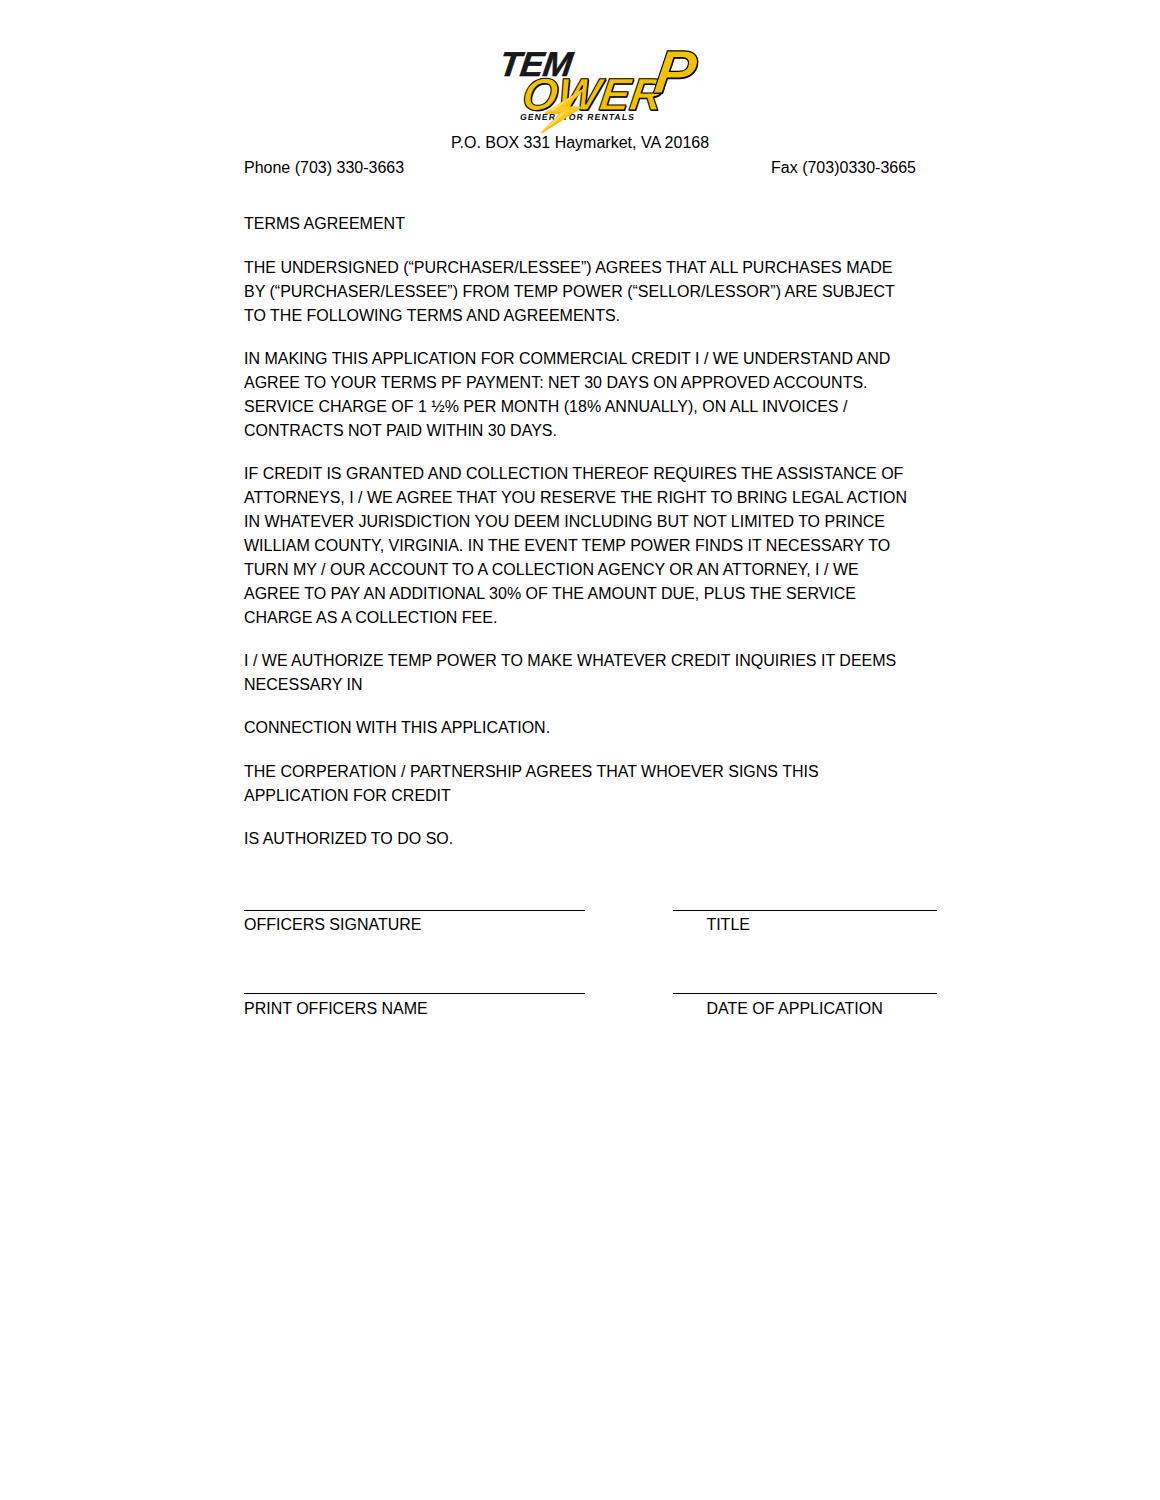TEM P OWER ⚡ GENERATOR RENTALS
P.O. BOX 331 Haymarket, VA 20168
Phone (703) 330-3663 Fax (703)0330-3665
Terms Agreement
The undersigned (“purchaser/lessee”) agrees that all purchases made by (“purchaser/lessee”) from Temp Power (“sellor/lessor”) are subject to the following terms and agreements.
In making this application for commercial credit I / we understand and agree to your terms pf payment: net 30 days on approved accounts. Service charge of 1 ½% per month (18% annually), on all invoices / contracts not paid within 30 days.
If credit is granted and collection thereof requires the assistance of attorneys, I / we agree that you reserve the right to bring legal action in whatever jurisdiction you deem including but not limited to Prince William County, Virginia. In the event Temp Power finds it necessary to turn my / our account to a collection agency or an attorney, I / we agree to pay an additional 30% of the amount due, plus the service charge as a collection fee.
I / we authorize Temp Power to make whatever credit inquiries it deems necessary in
connection with this application.
The corperation / partnership agrees that whoever signs this application for credit
is authorized to do so.
Officers Signature
Title
Print Officers Name
Date of Application